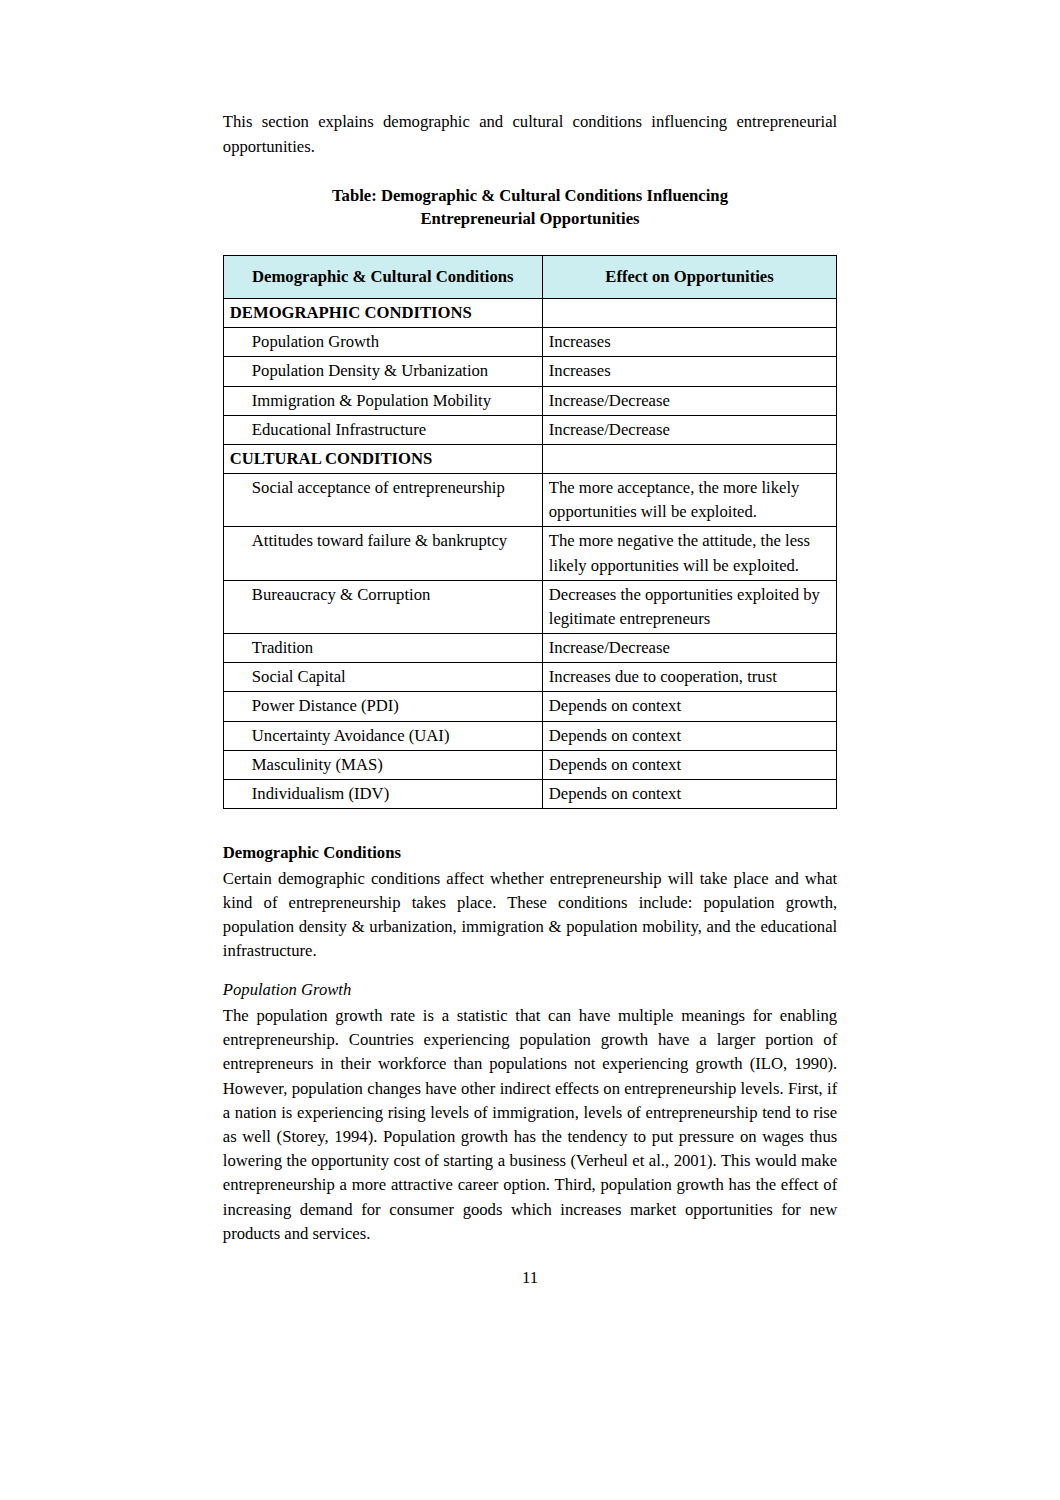This section explains demographic and cultural conditions influencing entrepreneurial opportunities.
Table: Demographic & Cultural Conditions Influencing Entrepreneurial Opportunities
| Demographic & Cultural Conditions | Effect on Opportunities |
| --- | --- |
| DEMOGRAPHIC CONDITIONS | |
| Population Growth | Increases |
| Population Density & Urbanization | Increases |
| Immigration & Population Mobility | Increase/Decrease |
| Educational Infrastructure | Increase/Decrease |
| CULTURAL CONDITIONS | |
| Social acceptance of entrepreneurship | The more acceptance, the more likely opportunities will be exploited. |
| Attitudes toward failure & bankruptcy | The more negative the attitude, the less likely opportunities will be exploited. |
| Bureaucracy & Corruption | Decreases the opportunities exploited by legitimate entrepreneurs |
| Tradition | Increase/Decrease |
| Social Capital | Increases due to cooperation, trust |
| Power Distance (PDI) | Depends on context |
| Uncertainty Avoidance (UAI) | Depends on context |
| Masculinity (MAS) | Depends on context |
| Individualism (IDV) | Depends on context |
Demographic Conditions
Certain demographic conditions affect whether entrepreneurship will take place and what kind of entrepreneurship takes place. These conditions include: population growth, population density & urbanization, immigration & population mobility, and the educational infrastructure.
Population Growth
The population growth rate is a statistic that can have multiple meanings for enabling entrepreneurship. Countries experiencing population growth have a larger portion of entrepreneurs in their workforce than populations not experiencing growth (ILO, 1990). However, population changes have other indirect effects on entrepreneurship levels. First, if a nation is experiencing rising levels of immigration, levels of entrepreneurship tend to rise as well (Storey, 1994). Population growth has the tendency to put pressure on wages thus lowering the opportunity cost of starting a business (Verheul et al., 2001). This would make entrepreneurship a more attractive career option. Third, population growth has the effect of increasing demand for consumer goods which increases market opportunities for new products and services.
11